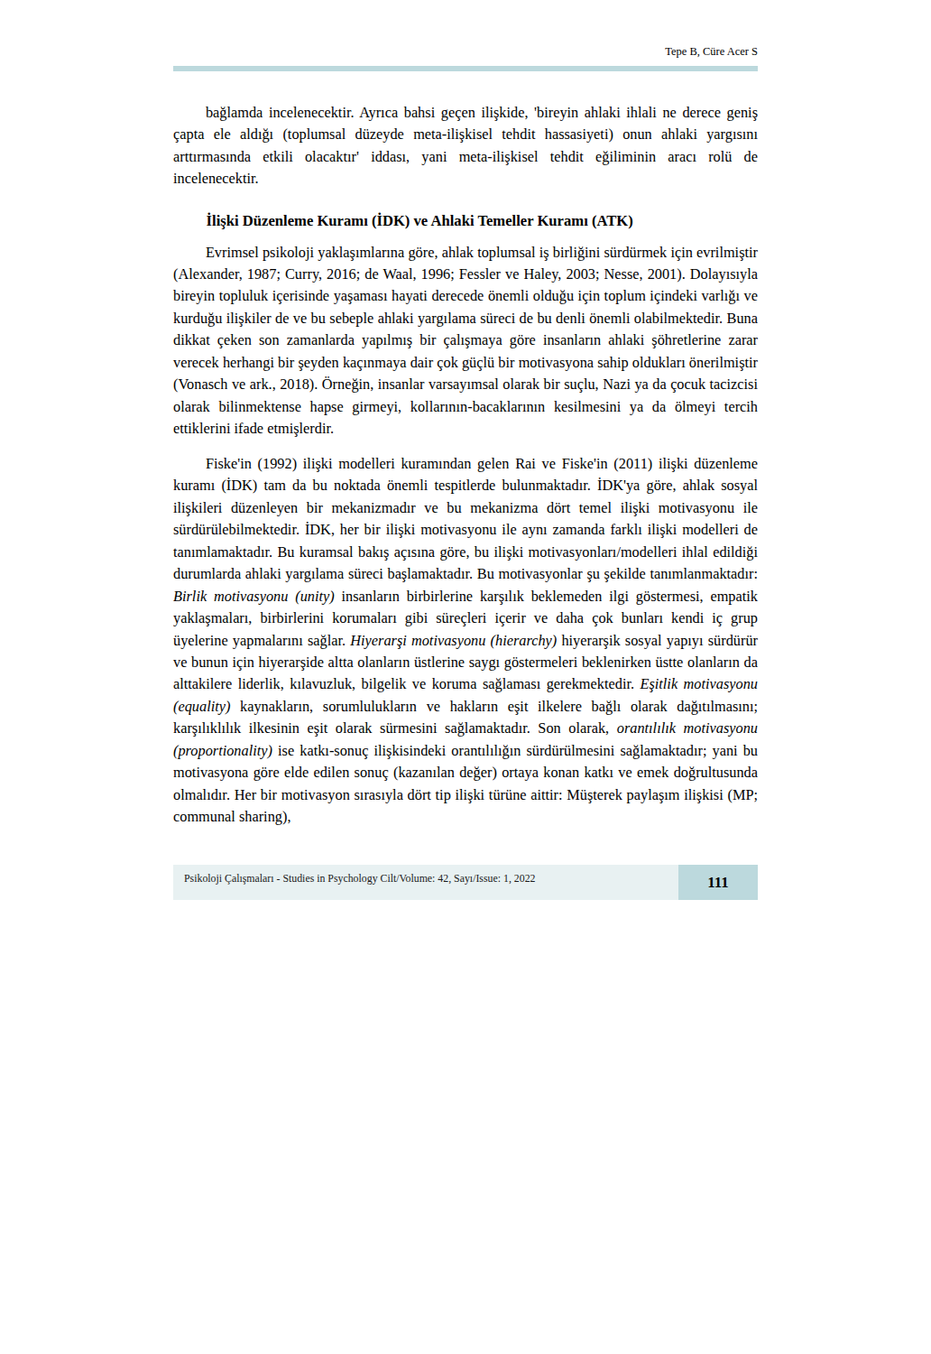Tepe B, Cüre Acer S
bağlamda incelenecektir. Ayrıca bahsi geçen ilişkide, 'bireyin ahlaki ihlali ne derece geniş çapta ele aldığı (toplumsal düzeyde meta-ilişkisel tehdit hassasiyeti) onun ahlaki yargısını arttırmasında etkili olacaktır' iddası, yani meta-ilişkisel tehdit eğiliminin aracı rolü de incelenecektir.
İlişki Düzenleme Kuramı (İDK) ve Ahlaki Temeller Kuramı (ATK)
Evrimsel psikoloji yaklaşımlarına göre, ahlak toplumsal iş birliğini sürdürmek için evrilmiştir (Alexander, 1987; Curry, 2016; de Waal, 1996; Fessler ve Haley, 2003; Nesse, 2001). Dolayısıyla bireyin topluluk içerisinde yaşaması hayati derecede önemli olduğu için toplum içindeki varlığı ve kurduğu ilişkiler de ve bu sebeple ahlaki yargılama süreci de bu denli önemli olabilmektedir. Buna dikkat çeken son zamanlarda yapılmış bir çalışmaya göre insanların ahlaki şöhretlerine zarar verecek herhangi bir şeyden kaçınmaya dair çok güçlü bir motivasyona sahip oldukları önerilmiştir (Vonasch ve ark., 2018). Örneğin, insanlar varsayımsal olarak bir suçlu, Nazi ya da çocuk tacizcisi olarak bilinmektense hapse girmeyi, kollarının-bacaklarının kesilmesini ya da ölmeyi tercih ettiklerini ifade etmişlerdir.
Fiske'in (1992) ilişki modelleri kuramından gelen Rai ve Fiske'in (2011) ilişki düzenleme kuramı (İDK) tam da bu noktada önemli tespitlerde bulunmaktadır. İDK'ya göre, ahlak sosyal ilişkileri düzenleyen bir mekanizmadır ve bu mekanizma dört temel ilişki motivasyonu ile sürdürülebilmektedir. İDK, her bir ilişki motivasyonu ile aynı zamanda farklı ilişki modelleri de tanımlamaktadır. Bu kuramsal bakış açısına göre, bu ilişki motivasyonları/modelleri ihlal edildiği durumlarda ahlaki yargılama süreci başlamaktadır. Bu motivasyonlar şu şekilde tanımlanmaktadır: Birlik motivasyonu (unity) insanların birbirlerine karşılık beklemeden ilgi göstermesi, empatik yaklaşmaları, birbirlerini korumaları gibi süreçleri içerir ve daha çok bunları kendi iç grup üyelerine yapmalarını sağlar. Hiyerarşi motivasyonu (hierarchy) hiyerarşik sosyal yapıyı sürdürür ve bunun için hiyerarşide altta olanların üstlerine saygı göstermeleri beklenirken üstte olanların da alttakilere liderlik, kılavuzluk, bilgelik ve koruma sağlaması gerekmektedir. Eşitlik motivasyonu (equality) kaynakların, sorumlulukların ve hakların eşit ilkelere bağlı olarak dağıtılmasını; karşılıklılık ilkesinin eşit olarak sürmesini sağlamaktadır. Son olarak, orantılılık motivasyonu (proportionality) ise katkı-sonuç ilişkisindeki orantılılığın sürdürülmesini sağlamaktadır; yani bu motivasyona göre elde edilen sonuç (kazanılan değer) ortaya konan katkı ve emek doğrultusunda olmalıdır. Her bir motivasyon sırasıyla dört tip ilişki türüne aittir: Müşterek paylaşım ilişkisi (MP; communal sharing),
Psikoloji Çalışmaları - Studies in Psychology Cilt/Volume: 42, Sayı/Issue: 1, 2022
111